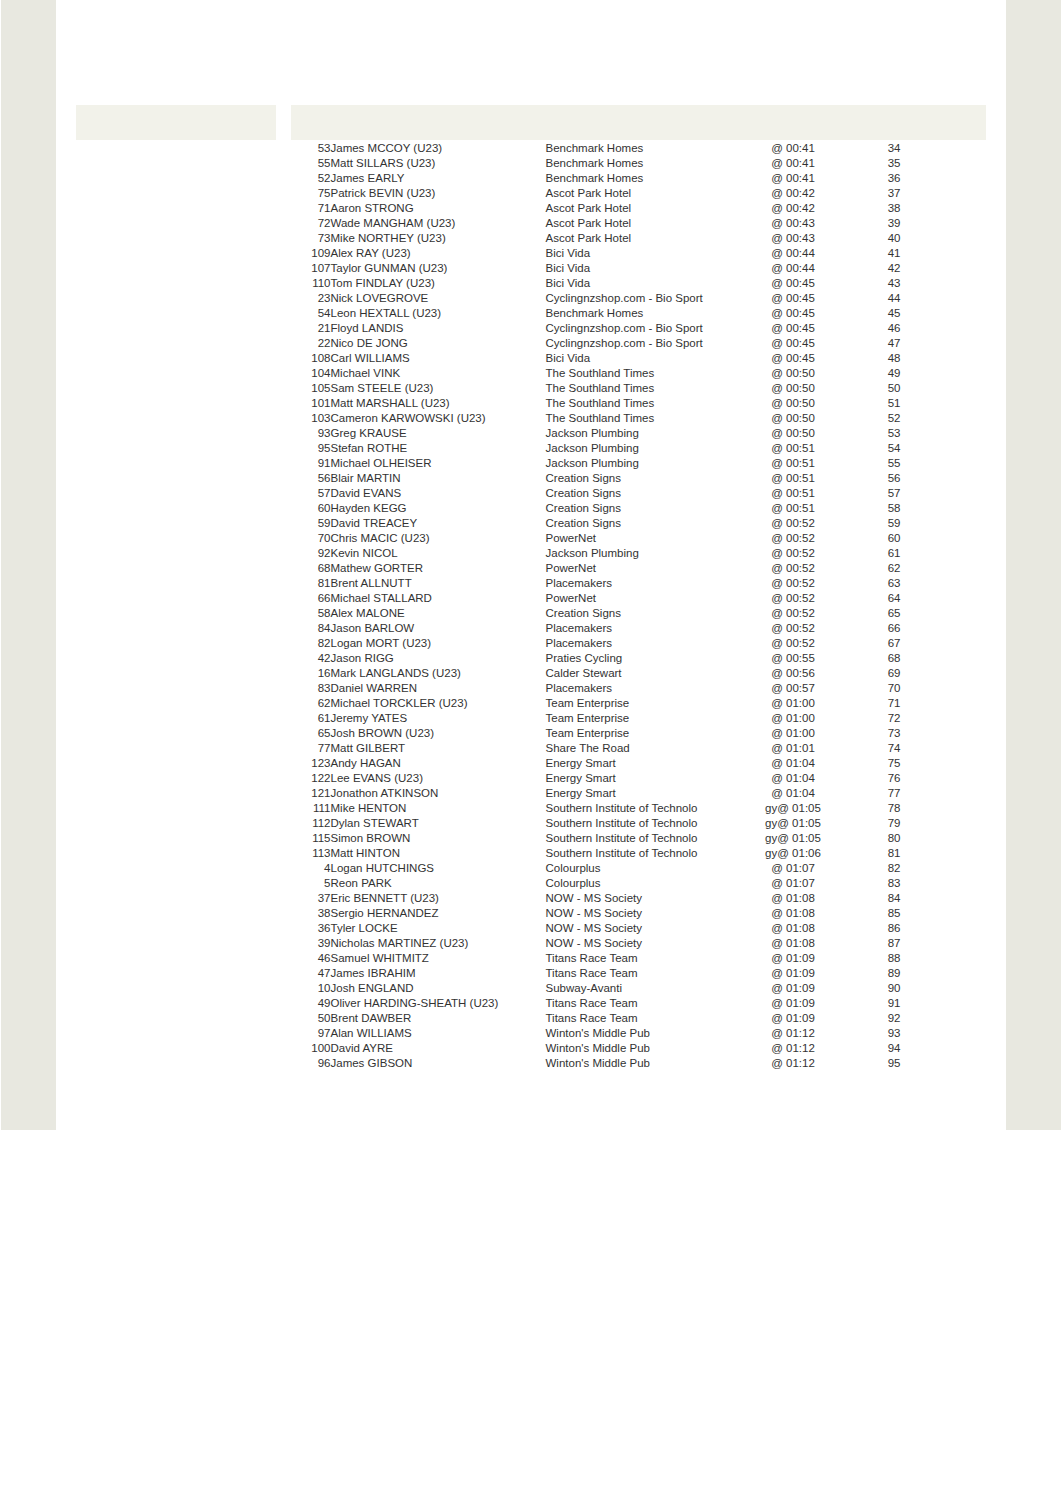| 53 | James MCCOY (U23) | Benchmark Homes | @ 00:41 | 34 |
| 55 | Matt SILLARS (U23) | Benchmark Homes | @ 00:41 | 35 |
| 52 | James EARLY | Benchmark Homes | @ 00:41 | 36 |
| 75 | Patrick BEVIN (U23) | Ascot Park Hotel | @ 00:42 | 37 |
| 71 | Aaron STRONG | Ascot Park Hotel | @ 00:42 | 38 |
| 72 | Wade MANGHAM (U23) | Ascot Park Hotel | @ 00:43 | 39 |
| 73 | Mike NORTHEY (U23) | Ascot Park Hotel | @ 00:43 | 40 |
| 109 | Alex RAY (U23) | Bici Vida | @ 00:44 | 41 |
| 107 | Taylor GUNMAN (U23) | Bici Vida | @ 00:44 | 42 |
| 110 | Tom FINDLAY (U23) | Bici Vida | @ 00:45 | 43 |
| 23 | Nick LOVEGROVE | Cyclingnzshop.com - Bio Sport | @ 00:45 | 44 |
| 54 | Leon HEXTALL (U23) | Benchmark Homes | @ 00:45 | 45 |
| 21 | Floyd LANDIS | Cyclingnzshop.com - Bio Sport | @ 00:45 | 46 |
| 22 | Nico DE JONG | Cyclingnzshop.com - Bio Sport | @ 00:45 | 47 |
| 108 | Carl WILLIAMS | Bici Vida | @ 00:45 | 48 |
| 104 | Michael VINK | The Southland Times | @ 00:50 | 49 |
| 105 | Sam STEELE (U23) | The Southland Times | @ 00:50 | 50 |
| 101 | Matt MARSHALL (U23) | The Southland Times | @ 00:50 | 51 |
| 103 | Cameron KARWOWSKI (U23) | The Southland Times | @ 00:50 | 52 |
| 93 | Greg KRAUSE | Jackson Plumbing | @ 00:50 | 53 |
| 95 | Stefan ROTHE | Jackson Plumbing | @ 00:51 | 54 |
| 91 | Michael OLHEISER | Jackson Plumbing | @ 00:51 | 55 |
| 56 | Blair MARTIN | Creation Signs | @ 00:51 | 56 |
| 57 | David EVANS | Creation Signs | @ 00:51 | 57 |
| 60 | Hayden KEGG | Creation Signs | @ 00:51 | 58 |
| 59 | David TREACEY | Creation Signs | @ 00:52 | 59 |
| 70 | Chris MACIC (U23) | PowerNet | @ 00:52 | 60 |
| 92 | Kevin NICOL | Jackson Plumbing | @ 00:52 | 61 |
| 68 | Mathew GORTER | PowerNet | @ 00:52 | 62 |
| 81 | Brent ALLNUTT | Placemakers | @ 00:52 | 63 |
| 66 | Michael STALLARD | PowerNet | @ 00:52 | 64 |
| 58 | Alex MALONE | Creation Signs | @ 00:52 | 65 |
| 84 | Jason BARLOW | Placemakers | @ 00:52 | 66 |
| 82 | Logan MORT (U23) | Placemakers | @ 00:52 | 67 |
| 42 | Jason RIGG | Praties Cycling | @ 00:55 | 68 |
| 16 | Mark LANGLANDS (U23) | Calder Stewart | @ 00:56 | 69 |
| 83 | Daniel WARREN | Placemakers | @ 00:57 | 70 |
| 62 | Michael TORCKLER (U23) | Team Enterprise | @ 01:00 | 71 |
| 61 | Jeremy YATES | Team Enterprise | @ 01:00 | 72 |
| 65 | Josh BROWN (U23) | Team Enterprise | @ 01:00 | 73 |
| 77 | Matt GILBERT | Share The Road | @ 01:01 | 74 |
| 123 | Andy HAGAN | Energy Smart | @ 01:04 | 75 |
| 122 | Lee EVANS (U23) | Energy Smart | @ 01:04 | 76 |
| 121 | Jonathon ATKINSON | Energy Smart | @ 01:04 | 77 |
| 111 | Mike HENTON | Southern Institute of Technolo | gy@ 01:05 | 78 |
| 112 | Dylan STEWART | Southern Institute of Technolo | gy@ 01:05 | 79 |
| 115 | Simon BROWN | Southern Institute of Technolo | gy@ 01:05 | 80 |
| 113 | Matt HINTON | Southern Institute of Technolo | gy@ 01:06 | 81 |
| 4 | Logan HUTCHINGS | Colourplus | @ 01:07 | 82 |
| 5 | Reon PARK | Colourplus | @ 01:07 | 83 |
| 37 | Eric BENNETT (U23) | NOW - MS Society | @ 01:08 | 84 |
| 38 | Sergio HERNANDEZ | NOW - MS Society | @ 01:08 | 85 |
| 36 | Tyler LOCKE | NOW - MS Society | @ 01:08 | 86 |
| 39 | Nicholas MARTINEZ (U23) | NOW - MS Society | @ 01:08 | 87 |
| 46 | Samuel WHITMITZ | Titans Race Team | @ 01:09 | 88 |
| 47 | James IBRAHIM | Titans Race Team | @ 01:09 | 89 |
| 10 | Josh ENGLAND | Subway-Avanti | @ 01:09 | 90 |
| 49 | Oliver HARDING-SHEATH (U23) | Titans Race Team | @ 01:09 | 91 |
| 50 | Brent DAWBER | Titans Race Team | @ 01:09 | 92 |
| 97 | Alan WILLIAMS | Winton's Middle Pub | @ 01:12 | 93 |
| 100 | David AYRE | Winton's Middle Pub | @ 01:12 | 94 |
| 96 | James GIBSON | Winton's Middle Pub | @ 01:12 | 95 |